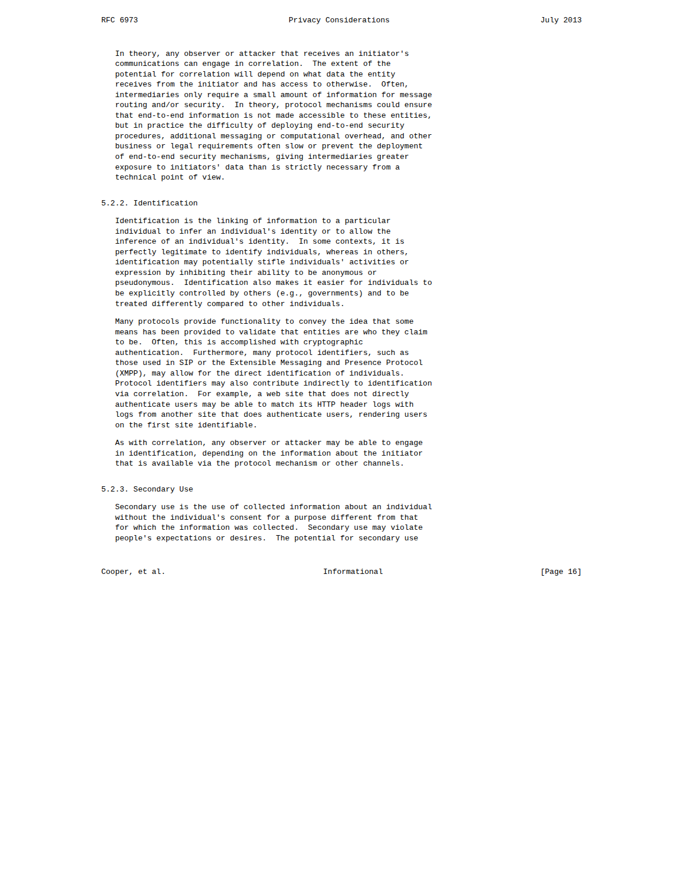RFC 6973 Privacy Considerations July 2013
In theory, any observer or attacker that receives an initiator's communications can engage in correlation. The extent of the potential for correlation will depend on what data the entity receives from the initiator and has access to otherwise. Often, intermediaries only require a small amount of information for message routing and/or security. In theory, protocol mechanisms could ensure that end-to-end information is not made accessible to these entities, but in practice the difficulty of deploying end-to-end security procedures, additional messaging or computational overhead, and other business or legal requirements often slow or prevent the deployment of end-to-end security mechanisms, giving intermediaries greater exposure to initiators' data than is strictly necessary from a technical point of view.
5.2.2. Identification
Identification is the linking of information to a particular individual to infer an individual's identity or to allow the inference of an individual's identity. In some contexts, it is perfectly legitimate to identify individuals, whereas in others, identification may potentially stifle individuals' activities or expression by inhibiting their ability to be anonymous or pseudonymous. Identification also makes it easier for individuals to be explicitly controlled by others (e.g., governments) and to be treated differently compared to other individuals.
Many protocols provide functionality to convey the idea that some means has been provided to validate that entities are who they claim to be. Often, this is accomplished with cryptographic authentication. Furthermore, many protocol identifiers, such as those used in SIP or the Extensible Messaging and Presence Protocol (XMPP), may allow for the direct identification of individuals. Protocol identifiers may also contribute indirectly to identification via correlation. For example, a web site that does not directly authenticate users may be able to match its HTTP header logs with logs from another site that does authenticate users, rendering users on the first site identifiable.
As with correlation, any observer or attacker may be able to engage in identification, depending on the information about the initiator that is available via the protocol mechanism or other channels.
5.2.3. Secondary Use
Secondary use is the use of collected information about an individual without the individual's consent for a purpose different from that for which the information was collected. Secondary use may violate people's expectations or desires. The potential for secondary use
Cooper, et al. Informational [Page 16]